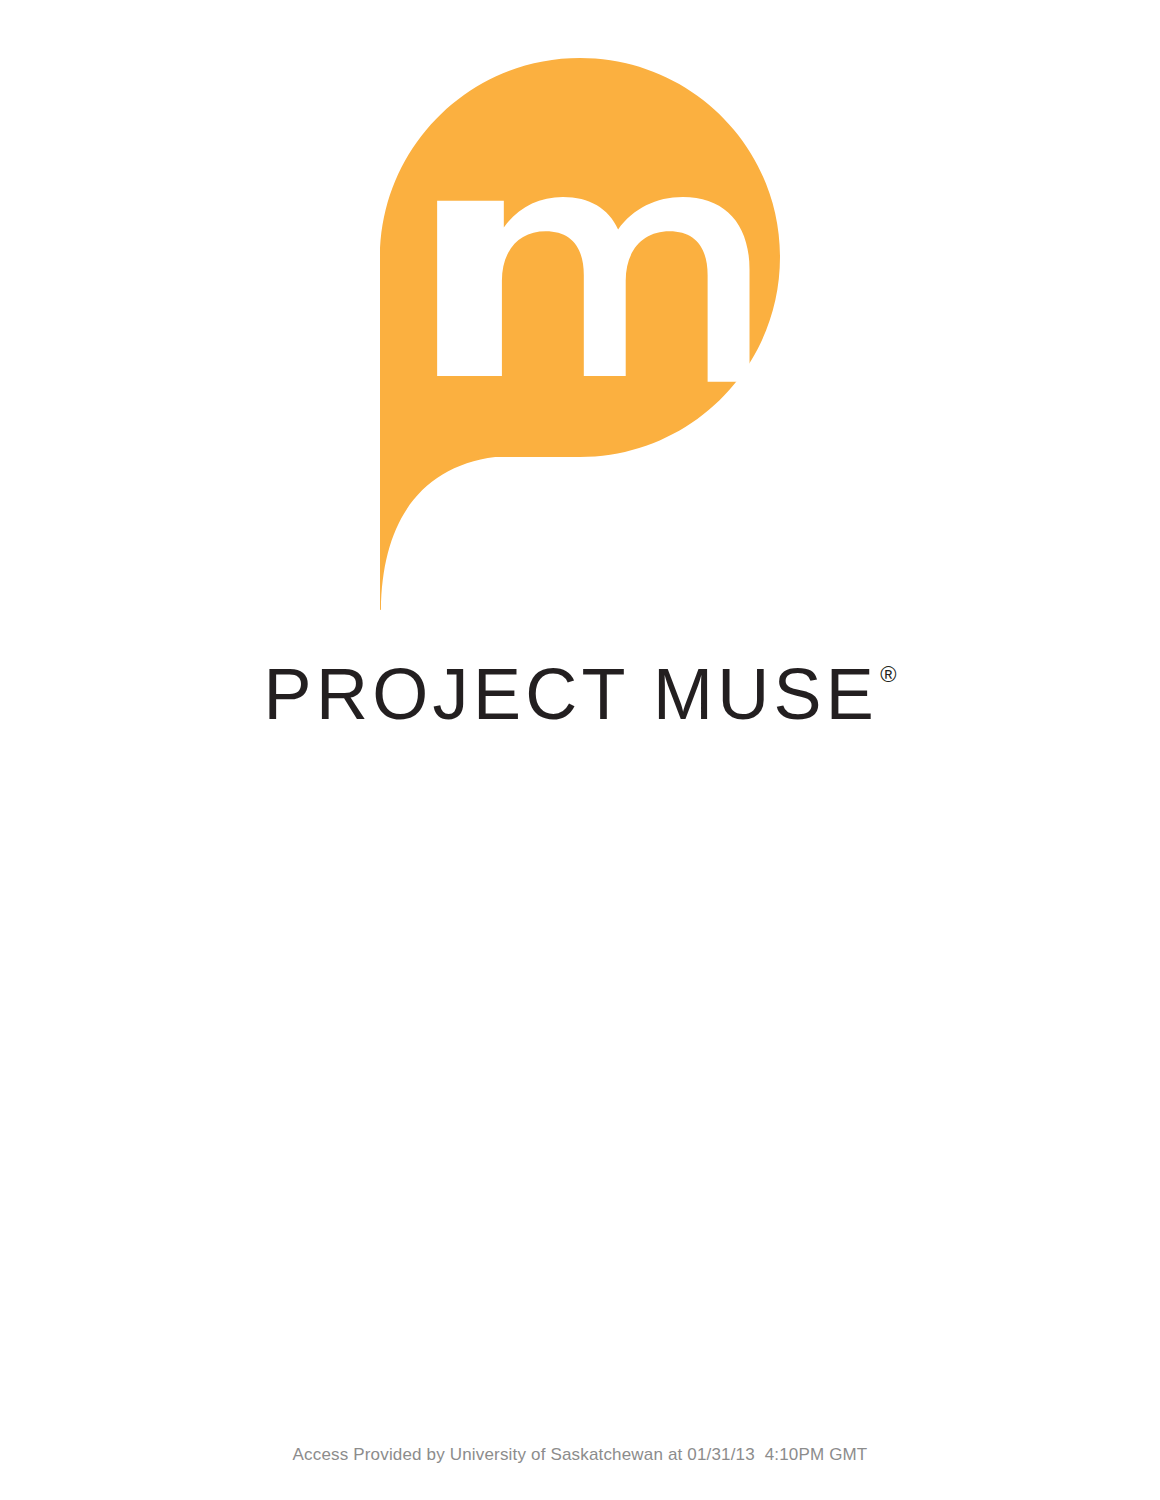PROJECT MUSE®
Access Provided by University of Saskatchewan at 01/31/13 4:10PM GMT